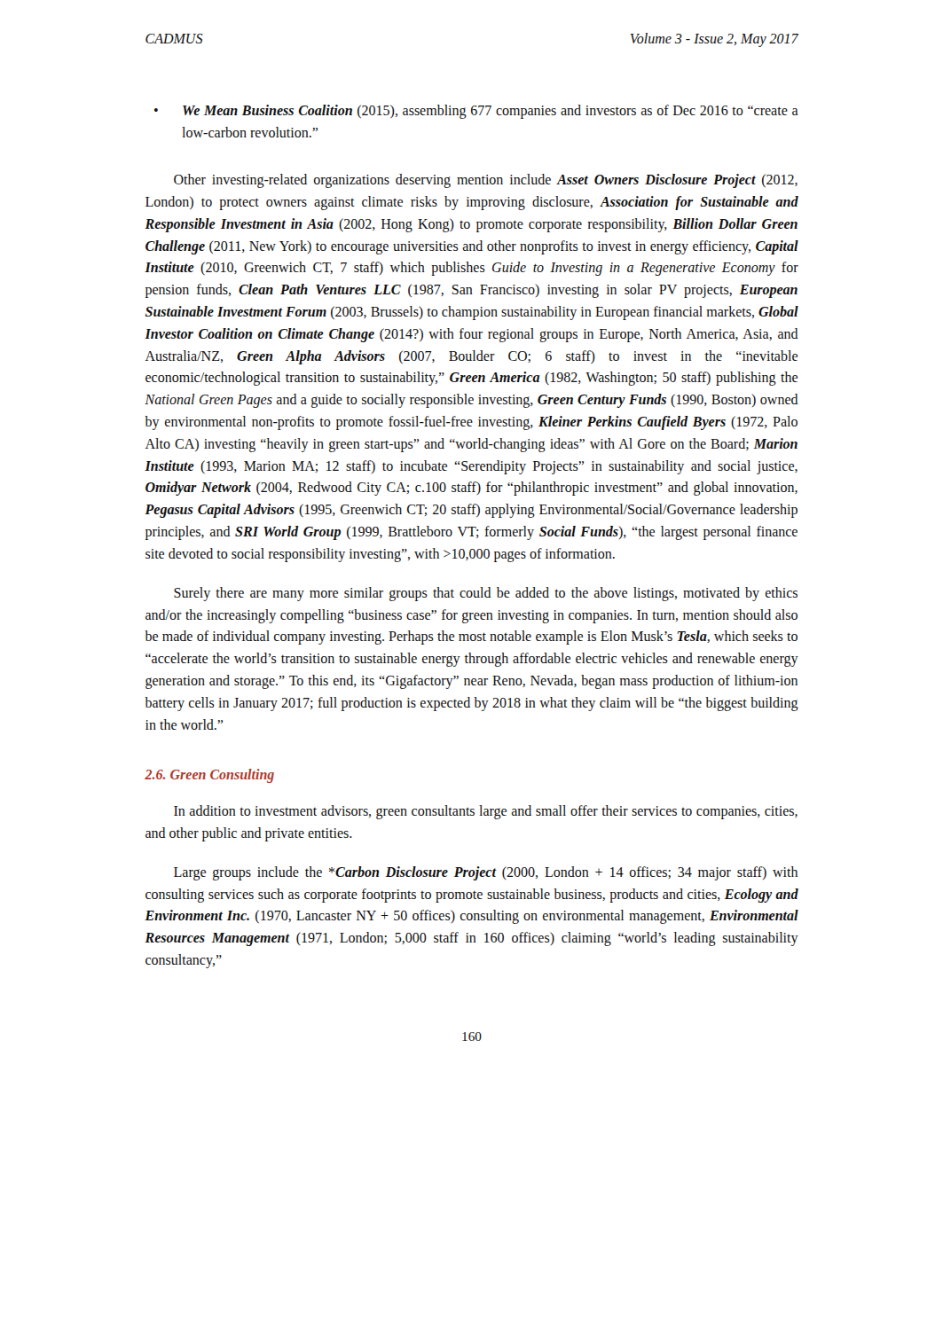CADMUS Volume 3 - Issue 2, May 2017
We Mean Business Coalition (2015), assembling 677 companies and investors as of Dec 2016 to “create a low-carbon revolution.”
Other investing-related organizations deserving mention include Asset Owners Disclosure Project (2012, London) to protect owners against climate risks by improving disclosure, Association for Sustainable and Responsible Investment in Asia (2002, Hong Kong) to promote corporate responsibility, Billion Dollar Green Challenge (2011, New York) to encourage universities and other nonprofits to invest in energy efficiency, Capital Institute (2010, Greenwich CT, 7 staff) which publishes Guide to Investing in a Regenerative Economy for pension funds, Clean Path Ventures LLC (1987, San Francisco) investing in solar PV projects, European Sustainable Investment Forum (2003, Brussels) to champion sustainability in European financial markets, Global Investor Coalition on Climate Change (2014?) with four regional groups in Europe, North America, Asia, and Australia/NZ, Green Alpha Advisors (2007, Boulder CO; 6 staff) to invest in the “inevitable economic/technological transition to sustainability,” Green America (1982, Washington; 50 staff) publishing the National Green Pages and a guide to socially responsible investing, Green Century Funds (1990, Boston) owned by environmental non-profits to promote fossil-fuel-free investing, Kleiner Perkins Caufield Byers (1972, Palo Alto CA) investing “heavily in green start-ups” and “world-changing ideas” with Al Gore on the Board; Marion Institute (1993, Marion MA; 12 staff) to incubate “Serendipity Projects” in sustainability and social justice, Omidyar Network (2004, Redwood City CA; c.100 staff) for “philanthropic investment” and global innovation, Pegasus Capital Advisors (1995, Greenwich CT; 20 staff) applying Environmental/Social/Governance leadership principles, and SRI World Group (1999, Brattleboro VT; formerly Social Funds), “the largest personal finance site devoted to social responsibility investing”, with >10,000 pages of information.
Surely there are many more similar groups that could be added to the above listings, motivated by ethics and/or the increasingly compelling “business case” for green investing in companies. In turn, mention should also be made of individual company investing. Perhaps the most notable example is Elon Musk’s Tesla, which seeks to “accelerate the world’s transition to sustainable energy through affordable electric vehicles and renewable energy generation and storage.” To this end, its “Gigafactory” near Reno, Nevada, began mass pro­duction of lithium-ion battery cells in January 2017; full production is expected by 2018 in what they claim will be “the biggest building in the world.”
2.6. Green Consulting
In addition to investment advisors, green consultants large and small offer their services to companies, cities, and other public and private entities.
Large groups include the *Carbon Disclosure Project (2000, London + 14 offices; 34 major staff) with consulting services such as corporate footprints to promote sustainable busi­ness, products and cities, Ecology and Environment Inc. (1970, Lancaster NY + 50 offices) consulting on environmental management, Environmental Resources Management (1971, London; 5,000 staff in 160 offices) claiming “world’s leading sustainability consultancy,”
160